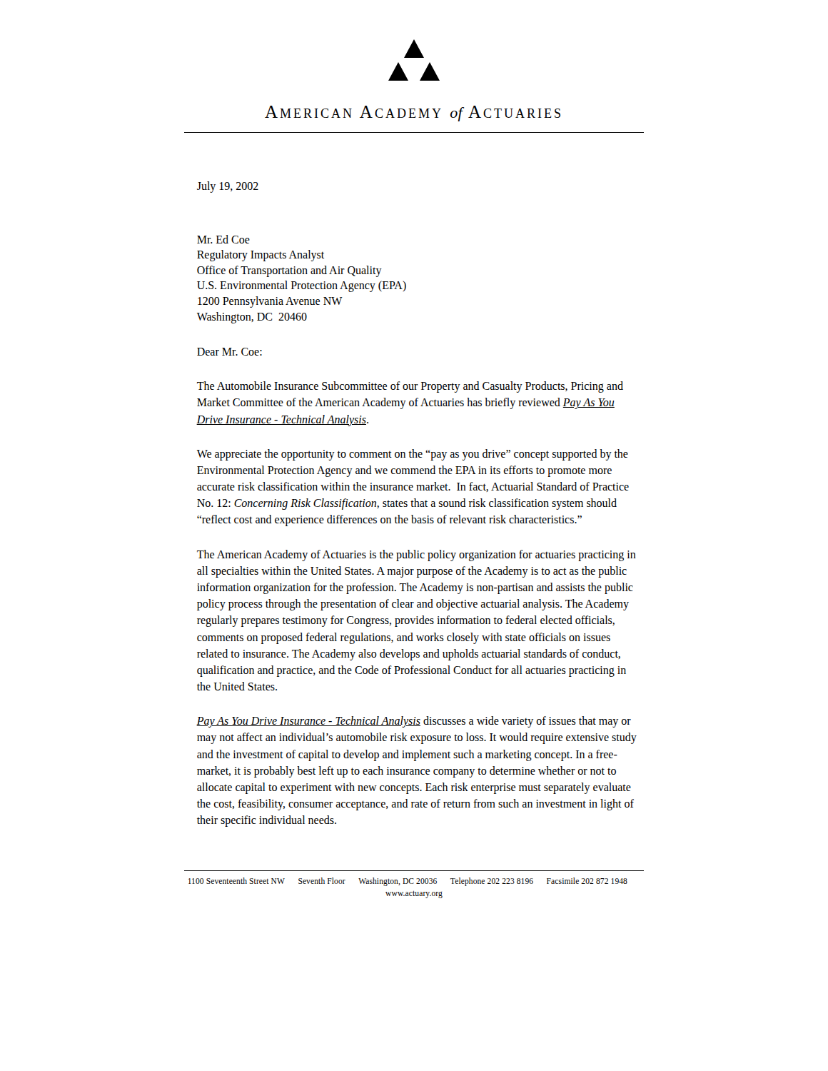American Academy of Actuaries
July 19, 2002
Mr. Ed Coe
Regulatory Impacts Analyst
Office of Transportation and Air Quality
U.S. Environmental Protection Agency (EPA)
1200 Pennsylvania Avenue NW
Washington, DC 20460
Dear Mr. Coe:
The Automobile Insurance Subcommittee of our Property and Casualty Products, Pricing and Market Committee of the American Academy of Actuaries has briefly reviewed Pay As You Drive Insurance - Technical Analysis.
We appreciate the opportunity to comment on the “pay as you drive” concept supported by the Environmental Protection Agency and we commend the EPA in its efforts to promote more accurate risk classification within the insurance market. In fact, Actuarial Standard of Practice No. 12: Concerning Risk Classification, states that a sound risk classification system should “reflect cost and experience differences on the basis of relevant risk characteristics.”
The American Academy of Actuaries is the public policy organization for actuaries practicing in all specialties within the United States. A major purpose of the Academy is to act as the public information organization for the profession. The Academy is non-partisan and assists the public policy process through the presentation of clear and objective actuarial analysis. The Academy regularly prepares testimony for Congress, provides information to federal elected officials, comments on proposed federal regulations, and works closely with state officials on issues related to insurance. The Academy also develops and upholds actuarial standards of conduct, qualification and practice, and the Code of Professional Conduct for all actuaries practicing in the United States.
Pay As You Drive Insurance - Technical Analysis discusses a wide variety of issues that may or may not affect an individual’s automobile risk exposure to loss. It would require extensive study and the investment of capital to develop and implement such a marketing concept. In a free-market, it is probably best left up to each insurance company to determine whether or not to allocate capital to experiment with new concepts. Each risk enterprise must separately evaluate the cost, feasibility, consumer acceptance, and rate of return from such an investment in light of their specific individual needs.
1100 Seventeenth Street NW Seventh Floor Washington, DC 20036 Telephone 202 223 8196 Facsimile 202 872 1948 www.actuary.org